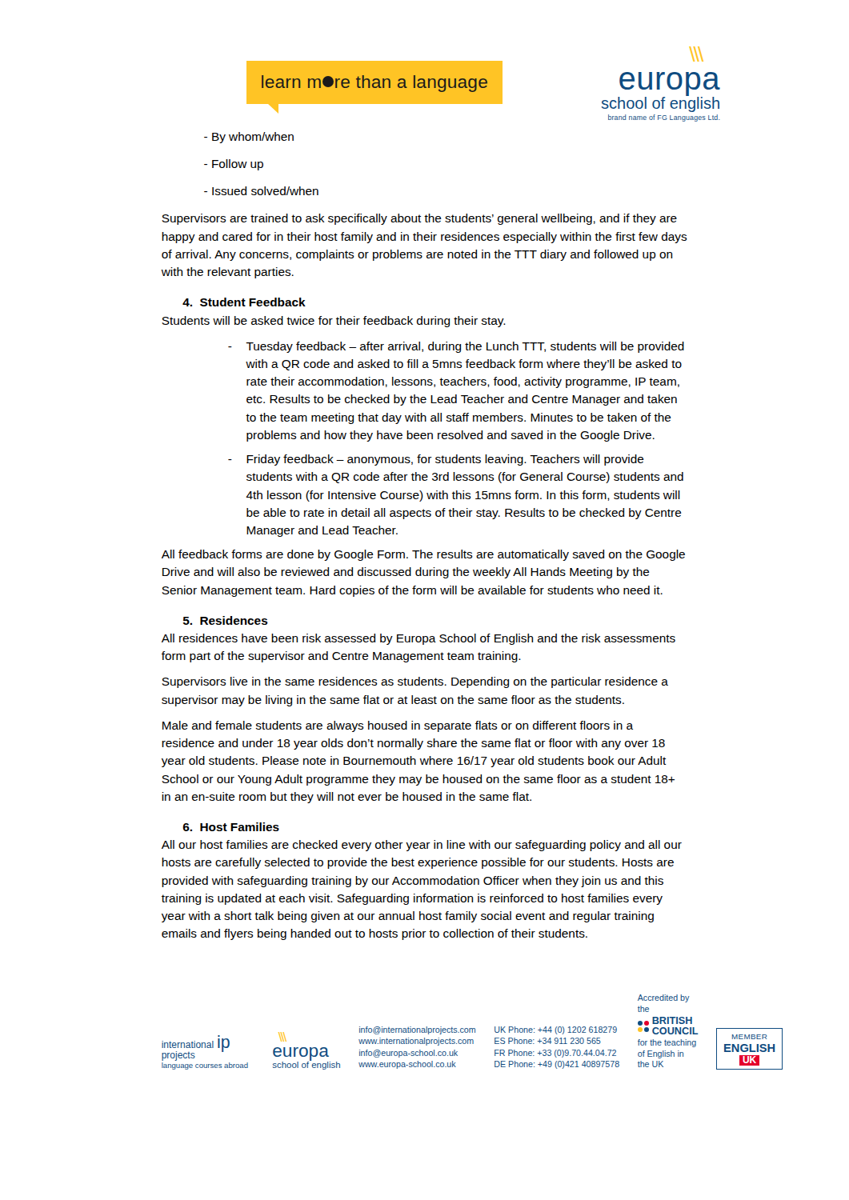learn m re than a language
\\\
europa
school of english
brand name of FG Languages Ltd.
- By whom/when
- Follow up
- Issued solved/when
Supervisors are trained to ask specifically about the students’ general wellbeing, and if they are happy and cared for in their host family and in their residences especially within the first few days of arrival. Any concerns, complaints or problems are noted in the TTT diary and followed up on with the relevant parties.
4. Student Feedback
Students will be asked twice for their feedback during their stay.
Tuesday feedback – after arrival, during the Lunch TTT, students will be provided with a QR code and asked to fill a 5mns feedback form where they’ll be asked to rate their accommodation, lessons, teachers, food, activity programme, IP team, etc. Results to be checked by the Lead Teacher and Centre Manager and taken to the team meeting that day with all staff members. Minutes to be taken of the problems and how they have been resolved and saved in the Google Drive.
Friday feedback – anonymous, for students leaving. Teachers will provide students with a QR code after the 3rd lessons (for General Course) students and 4th lesson (for Intensive Course) with this 15mns form. In this form, students will be able to rate in detail all aspects of their stay. Results to be checked by Centre Manager and Lead Teacher.
All feedback forms are done by Google Form. The results are automatically saved on the Google Drive and will also be reviewed and discussed during the weekly All Hands Meeting by the Senior Management team. Hard copies of the form will be available for students who need it.
5. Residences
All residences have been risk assessed by Europa School of English and the risk assessments form part of the supervisor and Centre Management team training.
Supervisors live in the same residences as students. Depending on the particular residence a supervisor may be living in the same flat or at least on the same floor as the students.
Male and female students are always housed in separate flats or on different floors in a residence and under 18 year olds don’t normally share the same flat or floor with any over 18 year old students. Please note in Bournemouth where 16/17 year old students book our Adult School or our Young Adult programme they may be housed on the same floor as a student 18+ in an en-suite room but they will not ever be housed in the same flat.
6. Host Families
All our host families are checked every other year in line with our safeguarding policy and all our hosts are carefully selected to provide the best experience possible for our students. Hosts are provided with safeguarding training by our Accommodation Officer when they join us and this training is updated at each visit. Safeguarding information is reinforced to host families every year with a short talk being given at our annual host family social event and regular training emails and flyers being handed out to hosts prior to collection of their students.
international
projects
ip
language courses abroad
\\\
europa
school of english
info@internationalprojects.com
www.internationalprojects.com
info@europa-school.co.uk
www.europa-school.co.uk
UK Phone: +44 (0) 1202 618279
ES Phone: +34 911 230 565
FR Phone: +33 (0)9.70.44.04.72
DE Phone: +49 (0)421 40897578
Accredited by the
BRITISH
COUNCIL
for the teaching
of English in the UK
MEMBER
ENGLISH
UK